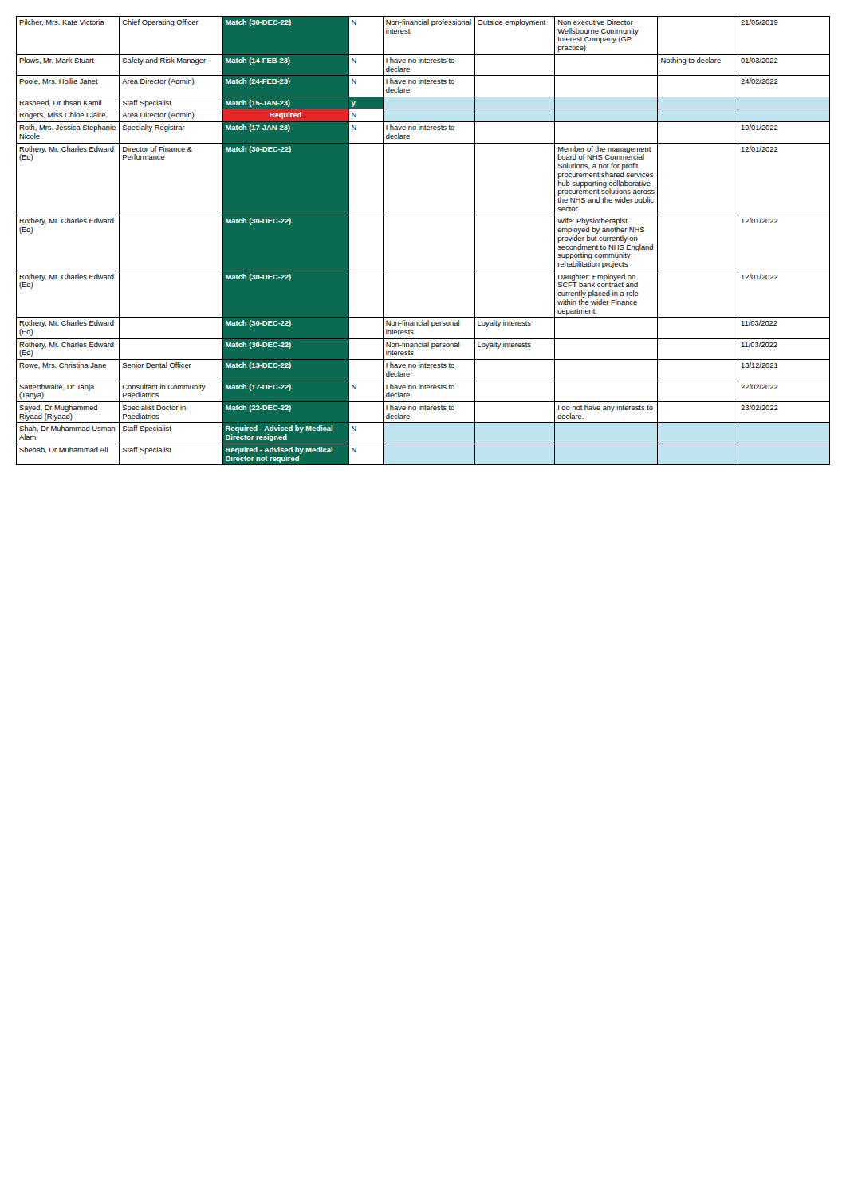| Pilcher, Mrs. Kate Victoria | Chief Operating Officer | Match (30-DEC-22) | N | Non-financial professional interest | Outside employment | Non executive Director Wellsbourne Community Interest Company (GP practice) | | 21/05/2019 |
| Plows, Mr. Mark Stuart | Safety and Risk Manager | Match (14-FEB-23) | N | I have no interests to declare | | | Nothing to declare | 01/03/2022 |
| Poole, Mrs. Hollie Janet | Area Director (Admin) | Match (24-FEB-23) | N | I have no interests to declare | | | | 24/02/2022 |
| Rasheed, Dr Ihsan Kamil | Staff Specialist | Match (15-JAN-23) | y | | | | | |
| Rogers, Miss Chloe Claire | Area Director (Admin) | Required | N | | | | | |
| Roth, Mrs. Jessica Stephanie Nicole | Specialty Registrar | Match (17-JAN-23) | N | I have no interests to declare | | | | 19/01/2022 |
| Rothery, Mr. Charles Edward (Ed) | Director of Finance & Performance | Match (30-DEC-22) | | | | Member of the management board of NHS Commercial Solutions, a not for profit procurement shared services hub supporting collaborative procurement solutions across the NHS and the wider public sector | | 12/01/2022 |
| Rothery, Mr. Charles Edward (Ed) | | Match (30-DEC-22) | | | | Wife: Physiotherapist employed by another NHS provider but currently on secondment to NHS England supporting community rehabilitation projects | | 12/01/2022 |
| Rothery, Mr. Charles Edward (Ed) | | Match (30-DEC-22) | | | | Daughter: Employed on SCFT bank contract and currently placed in a role within the wider Finance department. | | 12/01/2022 |
| Rothery, Mr. Charles Edward (Ed) | | Match (30-DEC-22) | | Non-financial personal interests | Loyalty interests | | | 11/03/2022 |
| Rothery, Mr. Charles Edward (Ed) | | Match (30-DEC-22) | | Non-financial personal interests | Loyalty interests | | | 11/03/2022 |
| Rowe, Mrs. Christina Jane | Senior Dental Officer | Match (13-DEC-22) | | I have no interests to declare | | | | 13/12/2021 |
| Satterthwaite, Dr Tanja (Tanya) | Consultant in Community Paediatrics | Match (17-DEC-22) | N | I have no interests to declare | | | | 22/02/2022 |
| Sayed, Dr Mughammed Riyaad (Riyaad) | Specialist Doctor in Paediatrics | Match (22-DEC-22) | | I have no interests to declare | | I do not have any interests to declare. | | 23/02/2022 |
| Shah, Dr Muhammad Usman Alam | Staff Specialist | Required - Advised by Medical Director resigned | N | | | | | |
| Shehab, Dr Muhammad Ali | Staff Specialist | Required - Advised by Medical Director not required | N | | | | | |